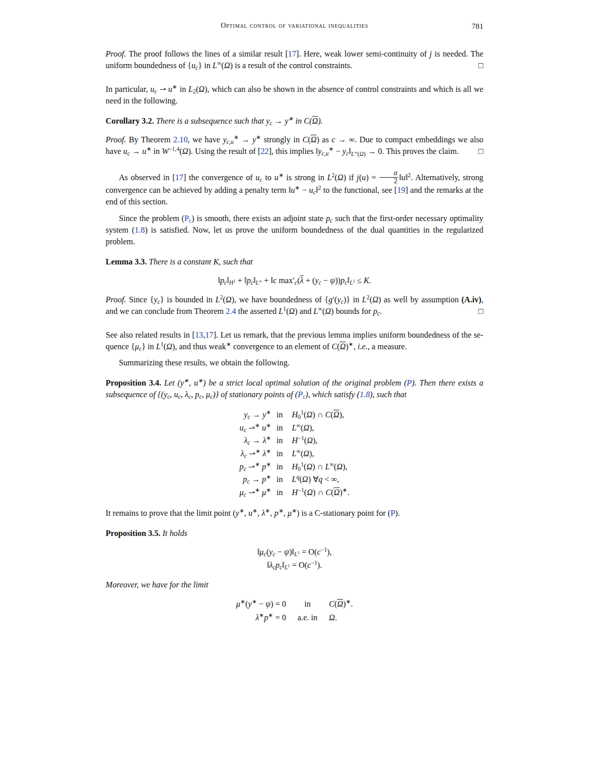Optimal control of variational inequalities 781
Proof. The proof follows the lines of a similar result [17]. Here, weak lower semi-continuity of j is needed. The uniform boundedness of {uc} in L∞(Ω) is a result of the control constraints. □
In particular, uc ⇀ u∗ in L2(Ω), which can also be shown in the absence of control constraints and which is all we need in the following.
Corollary 3.2. There is a subsequence such that yc → y∗ in C(Ω).
Proof. By Theorem 2.10, we have yc,u∗ → y∗ strongly in C(Ω) as c → ∞. Due to compact embeddings we also have uc → u∗ in W−1,4(Ω). Using the result of [22], this implies ‖yc,u∗ − yc‖L∞(Ω) → 0. This proves the claim. □
As observed in [17] the convergence of uc to u∗ is strong in L2(Ω) if j(u) = α 2‖u‖2. Alternatively, strong convergence can be achieved by adding a penalty term ‖u∗ − uc‖2 to the functional, see [19] and the remarks at the end of this section.
Since the problem (Pc) is smooth, there exists an adjoint state pc such that the first-order necessary optimality system (1.8) is satisfied. Now, let us prove the uniform boundedness of the dual quantities in the regularized problem.
Lemma 3.3. There is a constant K, such that
‖pc‖H1 + ‖pc‖L∞ + ‖c max′c(λ + (yc − ψ))pc‖L1 ≤ K.
Proof. Since {yc} is bounded in L2(Ω), we have boundedness of {g′(yc)} in L2(Ω) as well by assumption (A.iv), and we can conclude from Theorem 2.4 the asserted L1(Ω) and L∞(Ω) bounds for pc. □
See also related results in [13,17]. Let us remark, that the previous lemma implies uniform boundedness of the sequence {μc} in L1(Ω), and thus weak∗ convergence to an element of C(Ω)∗, i.e., a measure.
Summarizing these results, we obtain the following.
Proposition 3.4. Let (y∗, u∗) be a strict local optimal solution of the original problem (P). Then there exists a subsequence of {(yc, uc, λc, pc, μc)} of stationary points of (Pc), which satisfy (1.8), such that
| y c → y ∗ | in | H 0 1 ( Ω ) ∩ C ( Ω ), |
| u c ⇀ ∗ u ∗ | in | L ∞ ( Ω ), |
| λ c → λ ∗ | in | H −1 ( Ω ), |
| λ c ⇀ ∗ λ ∗ | in | L ∞ ( Ω ), |
| p c ⇀ ∗ p ∗ | in | H 0 1 ( Ω ) ∩ L ∞ ( Ω ), |
| p c → p ∗ | in | L q ( Ω ) ∀ q < ∞, |
| μ c ⇀ ∗ μ ∗ | in | H −1 ( Ω ) ∩ C ( Ω ) ∗ . |
It remains to prove that the limit point (y∗, u∗, λ∗, p∗, μ∗) is a C-stationary point for (P).
Proposition 3.5. It holds
‖μc(yc − ψ)‖L1 = O(c−1), ‖λc pc‖L1 = O(c−1).
Moreover, we have for the limit
| μ ∗ ( y ∗ − ψ ) = 0 | in | C ( Ω ) ∗ . |
| λ ∗ p ∗ = 0 | a.e. in | Ω . |